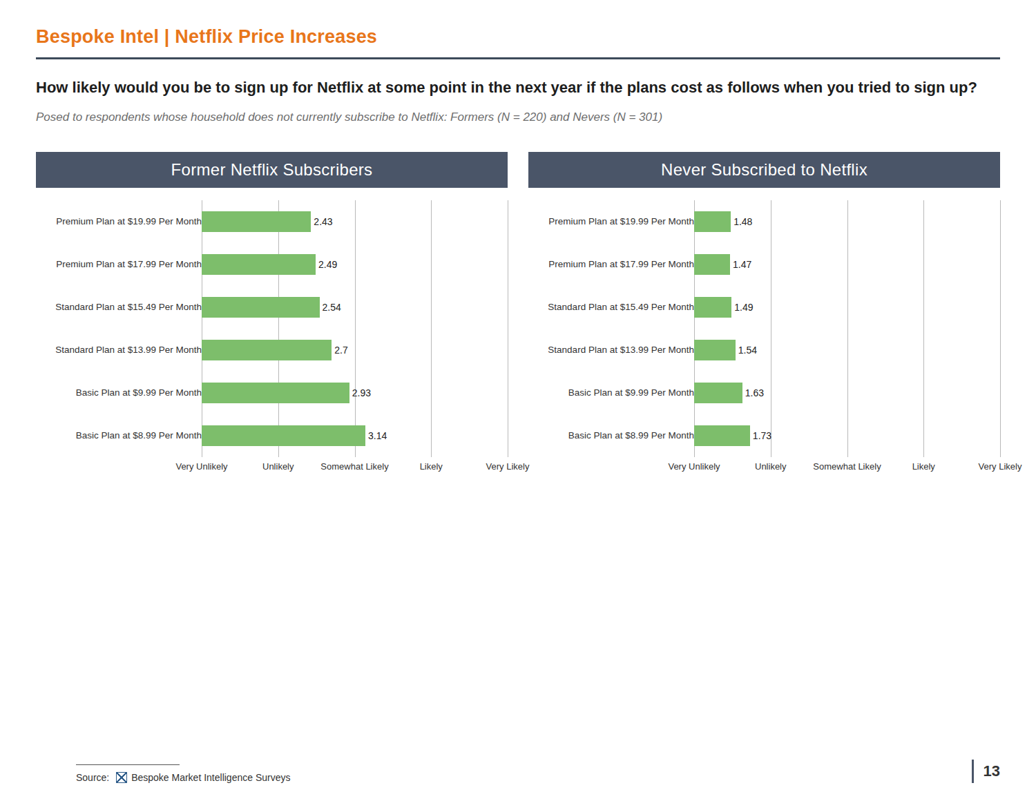Bespoke Intel | Netflix Price Increases
How likely would you be to sign up for Netflix at some point in the next year if the plans cost as follows when you tried to sign up?
Posed to respondents whose household does not currently subscribe to Netflix: Formers (N = 220) and Nevers (N = 301)
Former Netflix Subscribers
| Premium Plan at $19.99 Per Month | 2.43 |
| Premium Plan at $17.99 Per Month | 2.49 |
| Standard Plan at $15.49 Per Month | 2.54 |
| Standard Plan at $13.99 Per Month | 2.7 |
| Basic Plan at $9.99 Per Month | 2.93 |
| Basic Plan at $8.99 Per Month | 3.14 |
| | Very Unlikely Unlikely Somewhat Likely Likely Very Likely |
Never Subscribed to Netflix
| Premium Plan at $19.99 Per Month | 1.48 |
| Premium Plan at $17.99 Per Month | 1.47 |
| Standard Plan at $15.49 Per Month | 1.49 |
| Standard Plan at $13.99 Per Month | 1.54 |
| Basic Plan at $9.99 Per Month | 1.63 |
| Basic Plan at $8.99 Per Month | 1.73 |
| | Very Unlikely Unlikely Somewhat Likely Likely Very Likely |
Source: Bespoke Market Intelligence Surveys
13